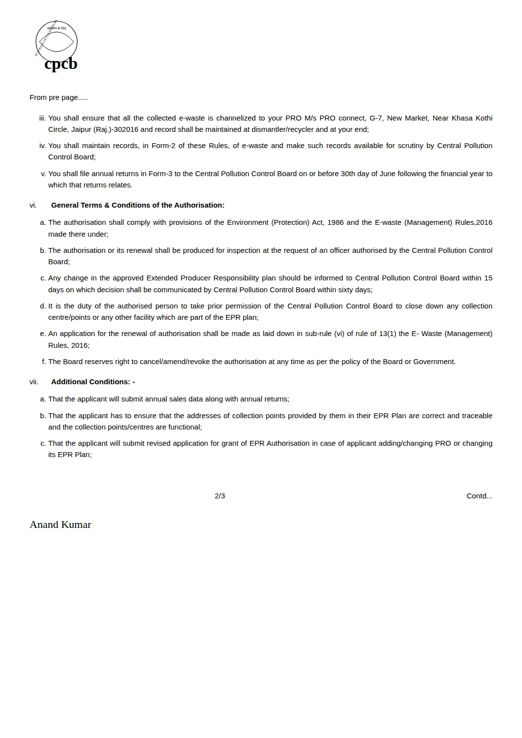पर्यावरण के लिए IN PURSUIT OF CLEAN ENVIRONMENT cpcb
From pre page.....
You shall ensure that all the collected e-waste is channelized to your PRO M/s PRO connect, G-7, New Market, Near Khasa Kothi Circle, Jaipur (Raj.)-302016 and record shall be maintained at dismantler/recycler and at your end;
You shall maintain records, in Form-2 of these Rules, of e-waste and make such records available for scrutiny by Central Pollution Control Board;
You shall file annual returns in Form-3 to the Central Pollution Control Board on or before 30th day of June following the financial year to which that returns relates.
vi.
General Terms & Conditions of the Authorisation:
The authorisation shall comply with provisions of the Environment (Protection) Act, 1986 and the E-waste (Management) Rules,2016 made there under;
The authorisation or its renewal shall be produced for inspection at the request of an officer authorised by the Central Pollution Control Board;
Any change in the approved Extended Producer Responsibility plan should be informed to Central Pollution Control Board within 15 days on which decision shall be communicated by Central Pollution Control Board within sixty days;
It is the duty of the authorised person to take prior permission of the Central Pollution Control Board to close down any collection centre/points or any other facility which are part of the EPR plan;
An application for the renewal of authorisation shall be made as laid down in sub-rule (vi) of rule of 13(1) the E- Waste (Management) Rules, 2016;
The Board reserves right to cancel/amend/revoke the authorisation at any time as per the policy of the Board or Government.
vii.
Additional Conditions: -
That the applicant will submit annual sales data along with annual returns;
That the applicant has to ensure that the addresses of collection points provided by them in their EPR Plan are correct and traceable and the collection points/centres are functional;
That the applicant will submit revised application for grant of EPR Authorisation in case of applicant adding/changing PRO or changing its EPR Plan;
2/3 Contd...
Anand Kumar